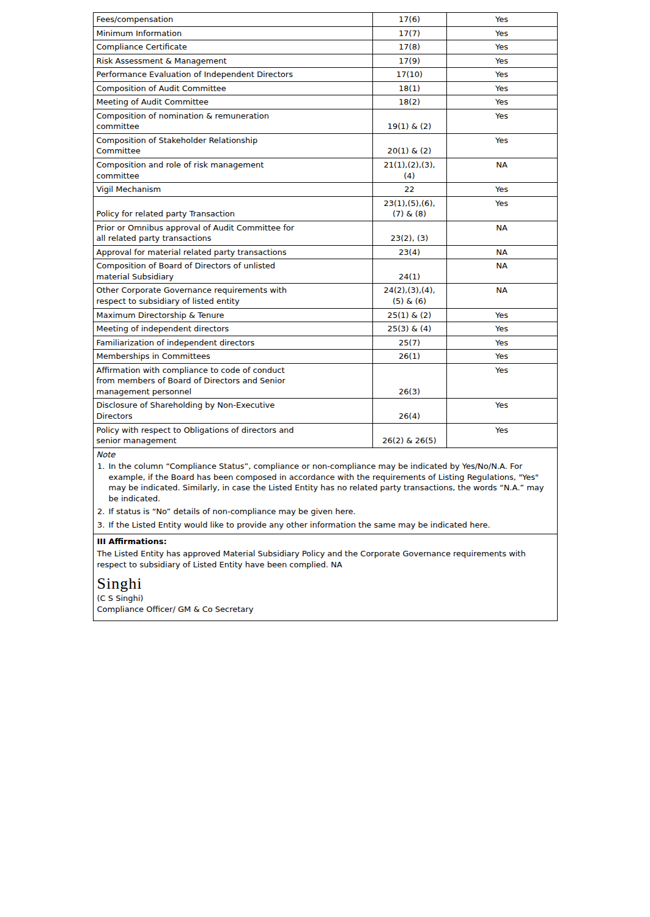| Fees/compensation | 17(6) | Yes |
| Minimum Information | 17(7) | Yes |
| Compliance Certificate | 17(8) | Yes |
| Risk Assessment & Management | 17(9) | Yes |
| Performance Evaluation of Independent Directors | 17(10) | Yes |
| Composition of Audit Committee | 18(1) | Yes |
| Meeting of Audit Committee | 18(2) | Yes |
| Composition of nomination & remuneration committee | 19(1) & (2) | Yes |
| Composition of Stakeholder Relationship Committee | 20(1) & (2) | Yes |
| Composition and role of risk management committee | 21(1),(2),(3), (4) | NA |
| Vigil Mechanism | 22 | Yes |
| Policy for related party Transaction | 23(1),(5),(6), (7) & (8) | Yes |
| Prior or Omnibus approval of Audit Committee for all related party transactions | 23(2), (3) | NA |
| Approval for material related party transactions | 23(4) | NA |
| Composition of Board of Directors of unlisted material Subsidiary | 24(1) | NA |
| Other Corporate Governance requirements with respect to subsidiary of listed entity | 24(2),(3),(4), (5) & (6) | NA |
| Maximum Directorship & Tenure | 25(1) & (2) | Yes |
| Meeting of independent directors | 25(3) & (4) | Yes |
| Familiarization of independent directors | 25(7) | Yes |
| Memberships in Committees | 26(1) | Yes |
| Affirmation with compliance to code of conduct from members of Board of Directors and Senior management personnel | 26(3) | Yes |
| Disclosure of Shareholding by Non-Executive Directors | 26(4) | Yes |
| Policy with respect to Obligations of directors and senior management | 26(2) & 26(5) | Yes |
| Note In the column “Compliance Status”, compliance or non-compliance may be indicated by Yes/No/N.A. For example, if the Board has been composed in accordance with the requirements of Listing Regulations, "Yes" may be indicated. Similarly, in case the Listed Entity has no related party transactions, the words “N.A.” may be indicated. If status is “No” details of non-compliance may be given here. If the Listed Entity would like to provide any other information the same may be indicated here. |
| III Affirmations: The Listed Entity has approved Material Subsidiary Policy and the Corporate Governance requirements with respect to subsidiary of Listed Entity have been complied. NA Singhi (C S Singhi) Compliance Officer/ GM & Co Secretary |